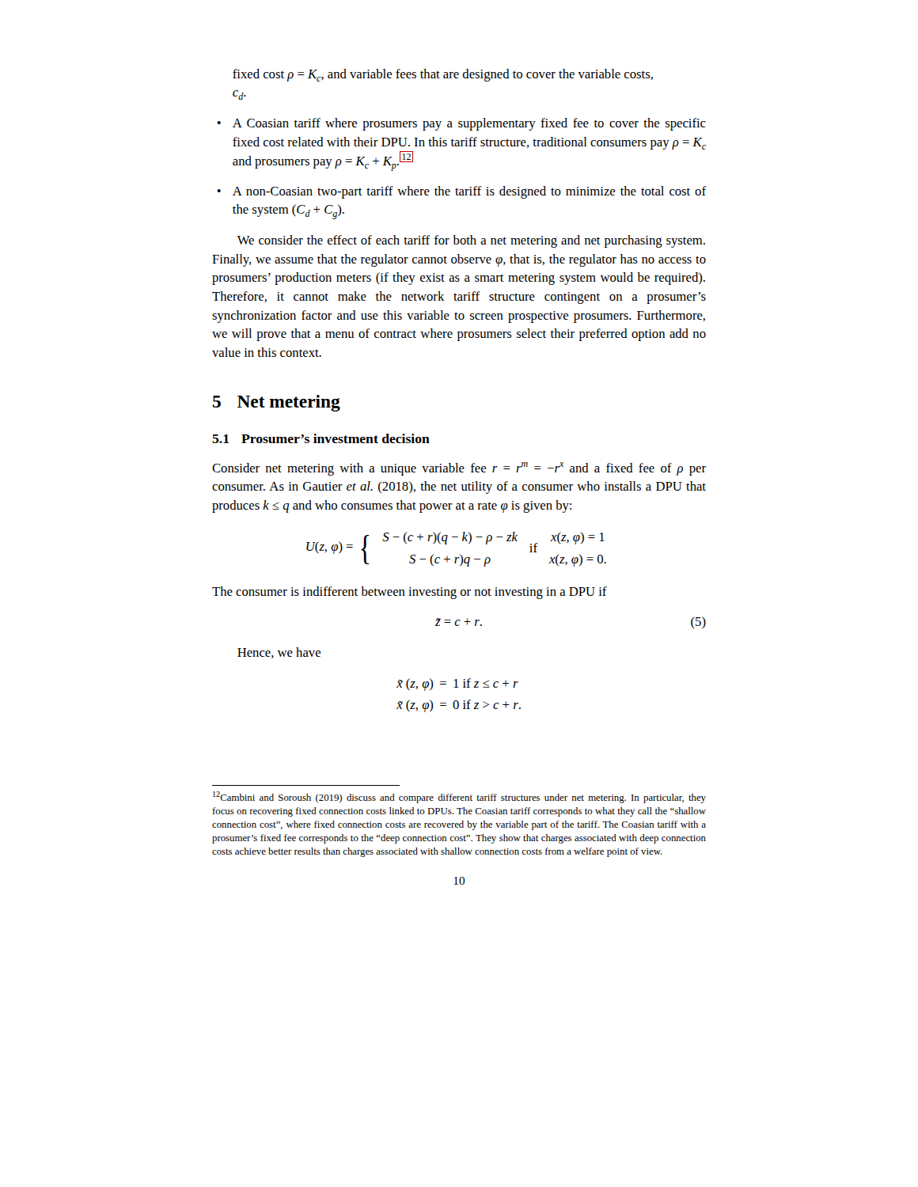fixed cost ρ = Kc, and variable fees that are designed to cover the variable costs,
cd.
A Coasian tariff where prosumers pay a supplementary fixed fee to cover the specific fixed cost related with their DPU. In this tariff structure, traditional consumers pay ρ = Kc and prosumers pay ρ = Kc + Kp.12
A non-Coasian two-part tariff where the tariff is designed to minimize the total cost of the system (Cd + Cg).
We consider the effect of each tariff for both a net metering and net purchasing system. Finally, we assume that the regulator cannot observe φ, that is, the regulator has no access to prosumers’ production meters (if they exist as a smart metering system would be required). Therefore, it cannot make the network tariff structure contingent on a prosumer’s synchronization factor and use this variable to screen prospective prosumers. Furthermore, we will prove that a menu of contract where prosumers select their preferred option add no value in this context.
5 Net metering
5.1 Prosumer’s investment decision
Consider net metering with a unique variable fee r = rm = −rx and a fixed fee of ρ per consumer. As in Gautier et al. (2018), the net utility of a consumer who installs a DPU that produces k ≤ q and who consumes that power at a rate φ is given by:
U(z, φ) = {
| S − ( c + r )( q − k ) − ρ − zk | if | x ( z , φ ) = 1 |
| S − ( c + r ) q − ρ | x ( z , φ ) = 0. |
The consumer is indifferent between investing or not investing in a DPU if
z̃ = c + r. (5)
Hence, we have
| x̃ ( z , φ ) | = | 1 if z ≤ c + r |
| x̃ ( z , φ ) | = | 0 if z > c + r . |
12Cambini and Soroush (2019) discuss and compare different tariff structures under net metering. In particular, they focus on recovering fixed connection costs linked to DPUs. The Coasian tariff corresponds to what they call the “shallow connection cost”, where fixed connection costs are recovered by the variable part of the tariff. The Coasian tariff with a prosumer’s fixed fee corresponds to the “deep connection cost”. They show that charges associated with deep connection costs achieve better results than charges associated with shallow connection costs from a welfare point of view.
10